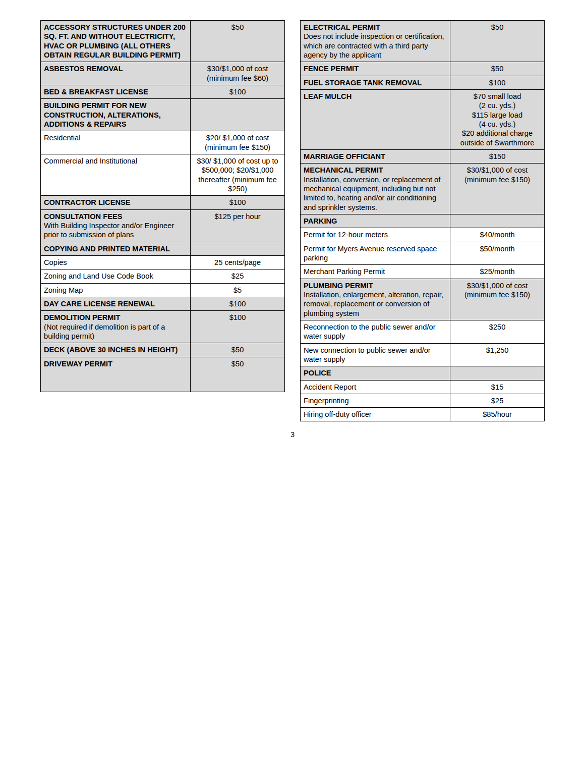| Accessory structures under 200 sq. ft. and without electricity, HVAC or plumbing (all others obtain regular Building Permit) | $50 |
| Asbestos removal | $30/$1,000 of cost (minimum fee $60) |
| Bed & Breakfast License | $100 |
| Building permit for new construction, alterations, additions & repairs | |
| Residential | $20/ $1,000 of cost (minimum fee $150) |
| Commercial and Institutional | $30/ $1,000 of cost up to $500,000; $20/$1,000 thereafter (minimum fee $250) |
| Contractor License | $100 |
| Consultation fees With Building Inspector and/or Engineer prior to submission of plans | $125 per hour |
| Copying and printed material | |
| Copies | 25 cents/page |
| Zoning and Land Use Code Book | $25 |
| Zoning Map | $5 |
| Day Care License Renewal | $100 |
| Demolition permit (Not required if demolition is part of a building permit) | $100 |
| Deck (above 30 inches in height) | $50 |
| Driveway permit | $50 |
| Electrical permit Does not include inspection or certification, which are contracted with a third party agency by the applicant | $50 |
| Fence permit | $50 |
| Fuel storage tank removal | $100 |
| Leaf mulch | $70 small load (2 cu. yds.) $115 large load (4 cu. yds.) $20 additional charge outside of Swarthmore |
| Marriage Officiant | $150 |
| Mechanical permit Installation, conversion, or replacement of mechanical equipment, including but not limited to, heating and/or air conditioning and sprinkler systems. | $30/$1,000 of cost (minimum fee $150) |
| Parking | |
| Permit for 12-hour meters | $40/month |
| Permit for Myers Avenue reserved space parking | $50/month |
| Merchant Parking Permit | $25/month |
| Plumbing permit Installation, enlargement, alteration, repair, removal, replacement or conversion of plumbing system | $30/$1,000 of cost (minimum fee $150) |
| Reconnection to the public sewer and/or water supply | $250 |
| New connection to public sewer and/or water supply | $1,250 |
| Police | |
| Accident Report | $15 |
| Fingerprinting | $25 |
| Hiring off-duty officer | $85/hour |
3